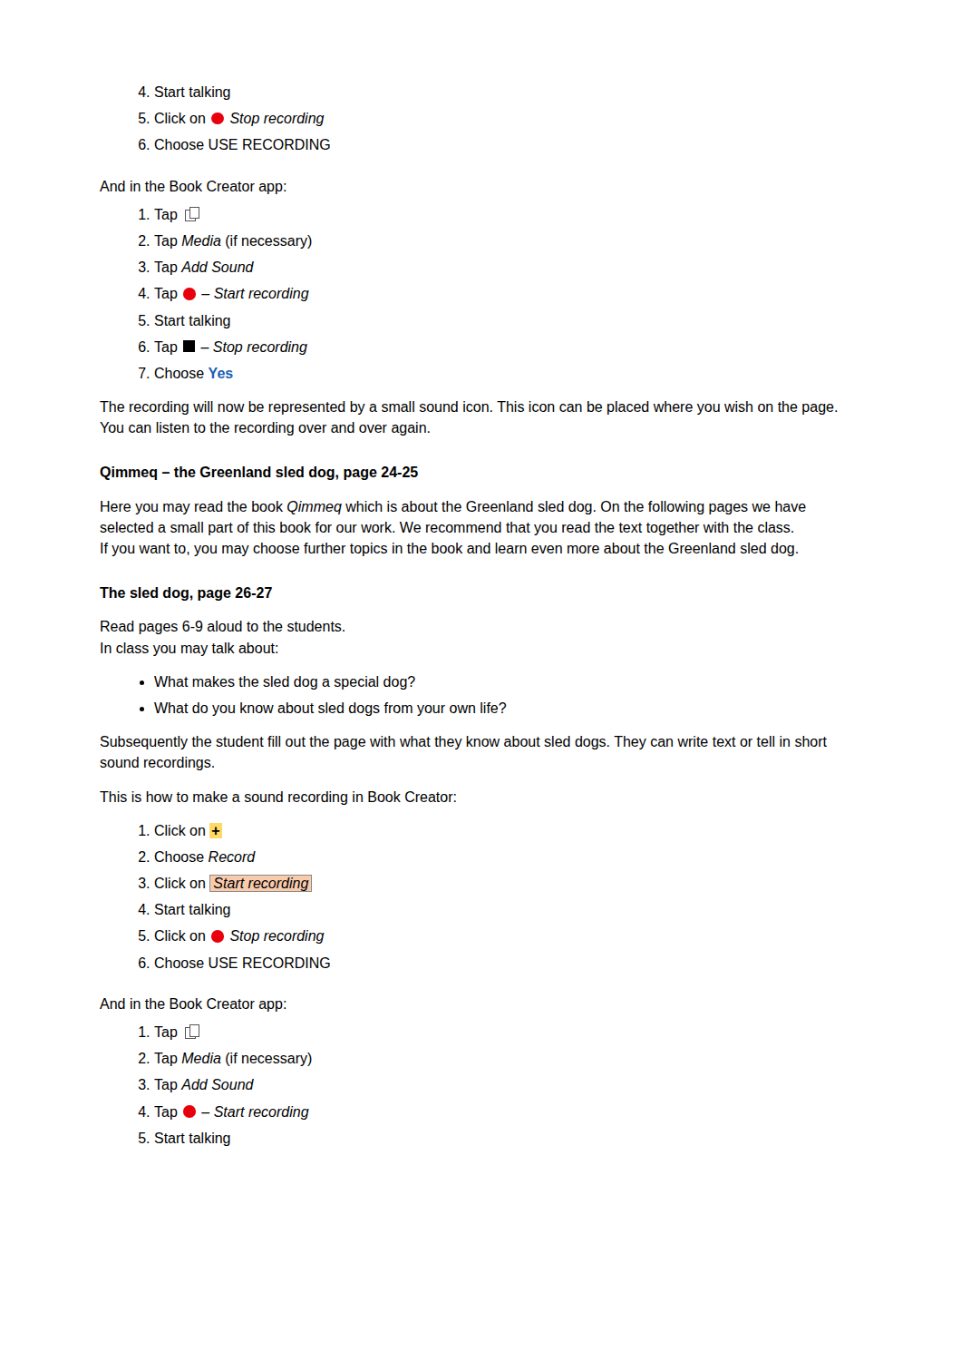Start talking
Click on Stop recording
Choose USE RECORDING
And in the Book Creator app:
Tap
Tap Media (if necessary)
Tap Add Sound
Tap – Start recording
Start talking
Tap – Stop recording
Choose Yes
The recording will now be represented by a small sound icon. This icon can be placed where you wish on the page. You can listen to the recording over and over again.
Qimmeq – the Greenland sled dog, page 24-25
Here you may read the book Qimmeq which is about the Greenland sled dog. On the following pages we have selected a small part of this book for our work. We recommend that you read the text together with the class.
If you want to, you may choose further topics in the book and learn even more about the Greenland sled dog.
The sled dog, page 26-27
Read pages 6-9 aloud to the students.
In class you may talk about:
What makes the sled dog a special dog?
What do you know about sled dogs from your own life?
Subsequently the student fill out the page with what they know about sled dogs. They can write text or tell in short sound recordings.
This is how to make a sound recording in Book Creator:
Click on +
Choose Record
Click on Start recording
Start talking
Click on Stop recording
Choose USE RECORDING
And in the Book Creator app:
Tap
Tap Media (if necessary)
Tap Add Sound
Tap – Start recording
Start talking